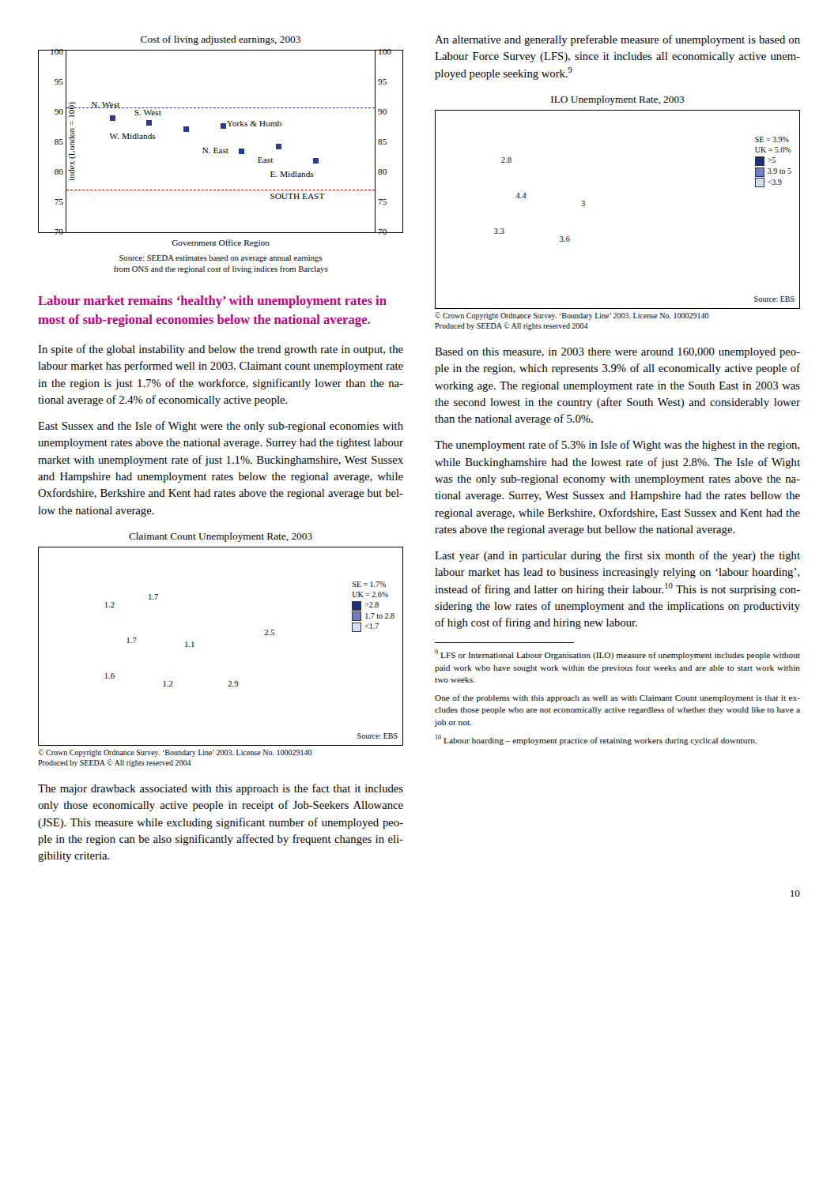Cost of living adjusted earnings, 2003
index (London = 100) 100 95 90 85 80 75 70 100 95 90 85 80 75 70
N. West
S. West
W. Midlands
Yorks & Humb
N. East
East
E. Midlands SOUTH EAST
Government Office Region
Source: SEEDA estimates based on average annual earnings
from ONS and the regional cost of living indices from Barclays
Labour market remains ‘healthy’ with unemployment rates in most of sub-regional economies below the national average.
In spite of the global instability and below the trend growth rate in output, the labour market has performed well in 2003. Claimant count unemployment rate in the region is just 1.7% of the workforce, significantly lower than the national average of 2.4% of economically active people.
East Sussex and the Isle of Wight were the only sub-regional economies with unemployment rates above the national average. Surrey had the tightest labour market with unemployment rate of just 1.1%. Buckinghamshire, West Sussex and Hampshire had unemployment rates below the regional average, while Oxfordshire, Berkshire and Kent had rates above the regional average but bellow the national average.
Claimant Count Unemployment Rate, 2003
SE = 1.7%
UK = 2.6%
>2.8
1.7 to 2.8
<1.7
1.2 1.7 1.7 1.1 1.6 1.2 2.9 2.5 3.2 Source: EBS
© Crown Copyright Ordnance Survey. ‘Boundary Line’ 2003. License No. 100029140
Produced by SEEDA © All rights reserved 2004
The major drawback associated with this approach is the fact that it includes only those economically active people in receipt of Job-Seekers Allowance (JSE). This measure while excluding significant number of unemployed people in the region can be also significantly affected by frequent changes in eligibility criteria.
An alternative and generally preferable measure of unemployment is based on Labour Force Survey (LFS), since it includes all economically active unemployed people seeking work.9
ILO Unemployment Rate, 2003
SE = 3.9%
UK = 5.0%
>5
3.9 to 5
<3.9
2.8 4.2 4.4 3 3.3 3.6 4.7 4.8 5.3 Source: EBS
© Crown Copyright Ordnance Survey. ‘Boundary Line’ 2003. License No. 100029140
Produced by SEEDA © All rights reserved 2004
Based on this measure, in 2003 there were around 160,000 unemployed people in the region, which represents 3.9% of all economically active people of working age. The regional unemployment rate in the South East in 2003 was the second lowest in the country (after South West) and considerably lower than the national average of 5.0%.
The unemployment rate of 5.3% in Isle of Wight was the highest in the region, while Buckinghamshire had the lowest rate of just 2.8%. The Isle of Wight was the only sub-regional economy with unemployment rates above the national average. Surrey, West Sussex and Hampshire had the rates bellow the regional average, while Berkshire, Oxfordshire, East Sussex and Kent had the rates above the regional average but bellow the national average.
Last year (and in particular during the first six month of the year) the tight labour market has lead to business increasingly relying on ‘labour hoarding’, instead of firing and latter on hiring their labour.10 This is not surprising considering the low rates of unemployment and the implications on productivity of high cost of firing and hiring new labour.
9 LFS or International Labour Organisation (ILO) measure of unemployment includes people without paid work who have sought work within the previous four weeks and are able to start work within two weeks.
One of the problems with this approach as well as with Claimant Count unemployment is that it excludes those people who are not economically active regardless of whether they would like to have a job or not.
10 Labour hoarding – employment practice of retaining workers during cyclical downturn.
10